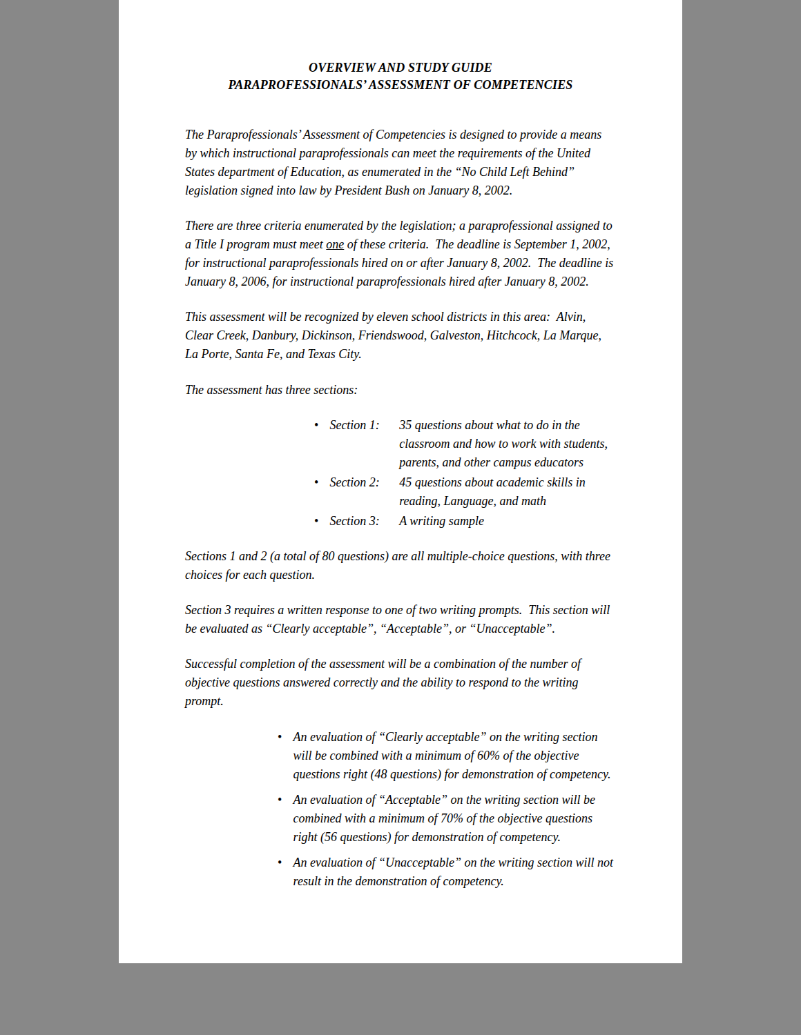OVERVIEW AND STUDY GUIDE PARAPROFESSIONALS’ ASSESSMENT OF COMPETENCIES
The Paraprofessionals’ Assessment of Competencies is designed to provide a means by which instructional paraprofessionals can meet the requirements of the United States department of Education, as enumerated in the “No Child Left Behind” legislation signed into law by President Bush on January 8, 2002.
There are three criteria enumerated by the legislation; a paraprofessional assigned to a Title I program must meet one of these criteria. The deadline is September 1, 2002, for instructional paraprofessionals hired on or after January 8, 2002. The deadline is January 8, 2006, for instructional paraprofessionals hired after January 8, 2002.
This assessment will be recognized by eleven school districts in this area: Alvin, Clear Creek, Danbury, Dickinson, Friendswood, Galveston, Hitchcock, La Marque, La Porte, Santa Fe, and Texas City.
The assessment has three sections:
Section 1: 35 questions about what to do in the classroom and how to work with students, parents, and other campus educators
Section 2: 45 questions about academic skills in reading, Language, and math
Section 3: A writing sample
Sections 1 and 2 (a total of 80 questions) are all multiple-choice questions, with three choices for each question.
Section 3 requires a written response to one of two writing prompts. This section will be evaluated as “Clearly acceptable”, “Acceptable”, or “Unacceptable”.
Successful completion of the assessment will be a combination of the number of objective questions answered correctly and the ability to respond to the writing prompt.
An evaluation of “Clearly acceptable” on the writing section will be combined with a minimum of 60% of the objective questions right (48 questions) for demonstration of competency.
An evaluation of “Acceptable” on the writing section will be combined with a minimum of 70% of the objective questions right (56 questions) for demonstration of competency.
An evaluation of “Unacceptable” on the writing section will not result in the demonstration of competency.